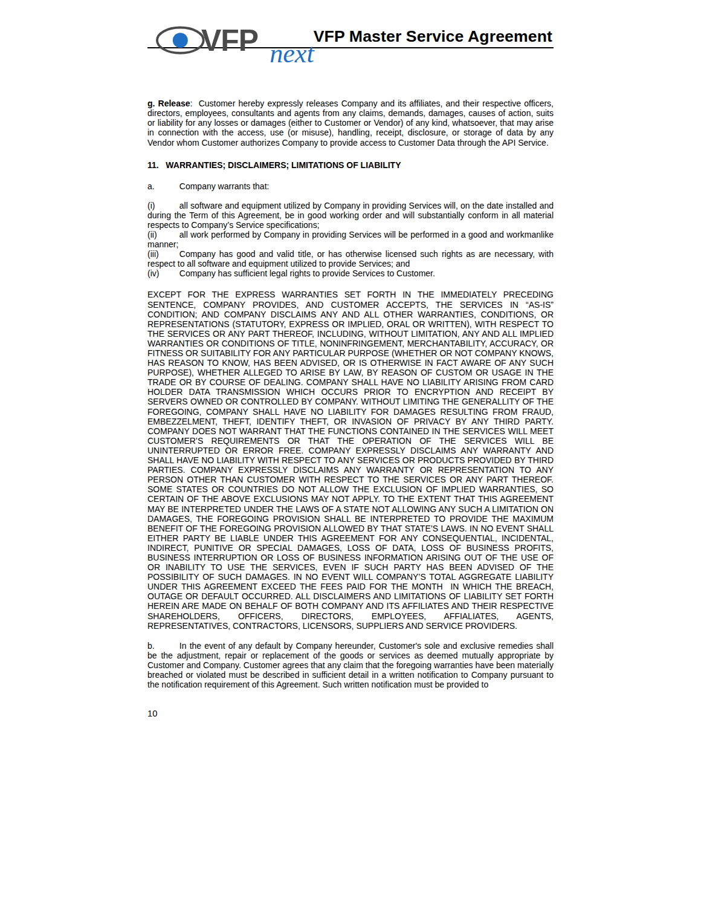VFP next
VFP Master Service Agreement
g. Release: Customer hereby expressly releases Company and its affiliates, and their respective officers, directors, employees, consultants and agents from any claims, demands, damages, causes of action, suits or liability for any losses or damages (either to Customer or Vendor) of any kind, whatsoever, that may arise in connection with the access, use (or misuse), handling, receipt, disclosure, or storage of data by any Vendor whom Customer authorizes Company to provide access to Customer Data through the API Service.
11. WARRANTIES; DISCLAIMERS; LIMITATIONS OF LIABILITY
a. Company warrants that:
(i) all software and equipment utilized by Company in providing Services will, on the date installed and during the Term of this Agreement, be in good working order and will substantially conform in all material respects to Company’s Service specifications;
(ii) all work performed by Company in providing Services will be performed in a good and workmanlike manner;
(iii) Company has good and valid title, or has otherwise licensed such rights as are necessary, with respect to all software and equipment utilized to provide Services; and
(iv) Company has sufficient legal rights to provide Services to Customer.
EXCEPT FOR THE EXPRESS WARRANTIES SET FORTH IN THE IMMEDIATELY PRECEDING SENTENCE, COMPANY PROVIDES, AND CUSTOMER ACCEPTS, THE SERVICES IN “AS-IS” CONDITION; AND COMPANY DISCLAIMS ANY AND ALL OTHER WARRANTIES, CONDITIONS, OR REPRESENTATIONS (STATUTORY, EXPRESS OR IMPLIED, ORAL OR WRITTEN), WITH RESPECT TO THE SERVICES OR ANY PART THEREOF, INCLUDING, WITHOUT LIMITATION, ANY AND ALL IMPLIED WARRANTIES OR CONDITIONS OF TITLE, NONINFRINGEMENT, MERCHANTABILITY, ACCURACY, OR FITNESS OR SUITABILITY FOR ANY PARTICULAR PURPOSE (WHETHER OR NOT COMPANY KNOWS, HAS REASON TO KNOW, HAS BEEN ADVISED, OR IS OTHERWISE IN FACT AWARE OF ANY SUCH PURPOSE), WHETHER ALLEGED TO ARISE BY LAW, BY REASON OF CUSTOM OR USAGE IN THE TRADE OR BY COURSE OF DEALING. COMPANY SHALL HAVE NO LIABILITY ARISING FROM CARD HOLDER DATA TRANSMISSION WHICH OCCURS PRIOR TO ENCRYPTION AND RECEIPT BY SERVERS OWNED OR CONTROLLED BY COMPANY. WITHOUT LIMITING THE GENERALLITY OF THE FOREGOING, COMPANY SHALL HAVE NO LIABILITY FOR DAMAGES RESULTING FROM FRAUD, EMBEZZELMENT, THEFT, IDENTIFY THEFT, OR INVASION OF PRIVACY BY ANY THIRD PARTY. COMPANY DOES NOT WARRANT THAT THE FUNCTIONS CONTAINED IN THE SERVICES WILL MEET CUSTOMER’S REQUIREMENTS OR THAT THE OPERATION OF THE SERVICES WILL BE UNINTERRUPTED OR ERROR FREE. COMPANY EXPRESSLY DISCLAIMS ANY WARRANTY AND SHALL HAVE NO LIABILITY WITH RESPECT TO ANY SERVICES OR PRODUCTS PROVIDED BY THIRD PARTIES. COMPANY EXPRESSLY DISCLAIMS ANY WARRANTY OR REPRESENTATION TO ANY PERSON OTHER THAN CUSTOMER WITH RESPECT TO THE SERVICES OR ANY PART THEREOF. SOME STATES OR COUNTRIES DO NOT ALLOW THE EXCLUSION OF IMPLIED WARRANTIES, SO CERTAIN OF THE ABOVE EXCLUSIONS MAY NOT APPLY. TO THE EXTENT THAT THIS AGREEMENT MAY BE INTERPRETED UNDER THE LAWS OF A STATE NOT ALLOWING ANY SUCH A LIMITATION ON DAMAGES, THE FOREGOING PROVISION SHALL BE INTERPRETED TO PROVIDE THE MAXIMUM BENEFIT OF THE FOREGOING PROVISION ALLOWED BY THAT STATE’S LAWS. IN NO EVENT SHALL EITHER PARTY BE LIABLE UNDER THIS AGREEMENT FOR ANY CONSEQUENTIAL, INCIDENTAL, INDIRECT, PUNITIVE OR SPECIAL DAMAGES, LOSS OF DATA, LOSS OF BUSINESS PROFITS, BUSINESS INTERRUPTION OR LOSS OF BUSINESS INFORMATION ARISING OUT OF THE USE OF OR INABILITY TO USE THE SERVICES, EVEN IF SUCH PARTY HAS BEEN ADVISED OF THE POSSIBILITY OF SUCH DAMAGES. IN NO EVENT WILL COMPANY’S TOTAL AGGREGATE LIABILITY UNDER THIS AGREEMENT EXCEED THE FEES PAID FOR THE MONTH IN WHICH THE BREACH, OUTAGE OR DEFAULT OCCURRED. ALL DISCLAIMERS AND LIMITATIONS OF LIABILITY SET FORTH HEREIN ARE MADE ON BEHALF OF BOTH COMPANY AND ITS AFFILIATES AND THEIR RESPECTIVE SHAREHOLDERS, OFFICERS, DIRECTORS, EMPLOYEES, AFFIALIATES, AGENTS, REPRESENTATIVES, CONTRACTORS, LICENSORS, SUPPLIERS AND SERVICE PROVIDERS.
b. In the event of any default by Company hereunder, Customer's sole and exclusive remedies shall be the adjustment, repair or replacement of the goods or services as deemed mutually appropriate by Customer and Company. Customer agrees that any claim that the foregoing warranties have been materially breached or violated must be described in sufficient detail in a written notification to Company pursuant to the notification requirement of this Agreement. Such written notification must be provided to
10